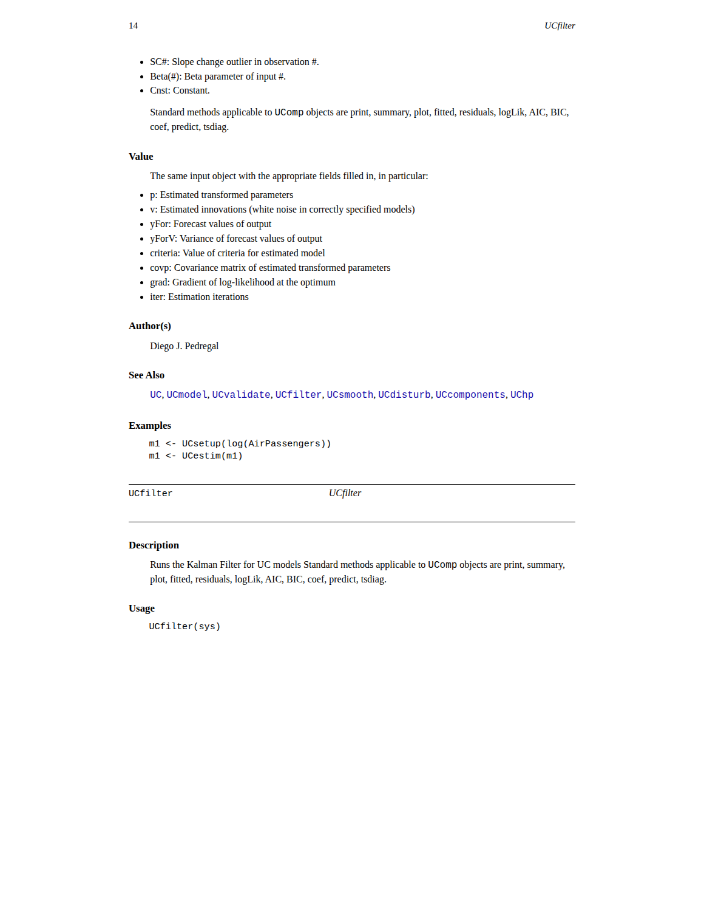14 UCfilter
SC#: Slope change outlier in observation #.
Beta(#): Beta parameter of input #.
Cnst: Constant.
Standard methods applicable to UComp objects are print, summary, plot, fitted, residuals, logLik, AIC, BIC, coef, predict, tsdiag.
Value
The same input object with the appropriate fields filled in, in particular:
p: Estimated transformed parameters
v: Estimated innovations (white noise in correctly specified models)
yFor: Forecast values of output
yForV: Variance of forecast values of output
criteria: Value of criteria for estimated model
covp: Covariance matrix of estimated transformed parameters
grad: Gradient of log-likelihood at the optimum
iter: Estimation iterations
Author(s)
Diego J. Pedregal
See Also
UC, UCmodel, UCvalidate, UCfilter, UCsmooth, UCdisturb, UCcomponents, UChp
Examples
m1 <- UCsetup(log(AirPassengers))
m1 <- UCestim(m1)
UCfilter UCfilter
Description
Runs the Kalman Filter for UC models Standard methods applicable to UComp objects are print, summary, plot, fitted, residuals, logLik, AIC, BIC, coef, predict, tsdiag.
Usage
UCfilter(sys)